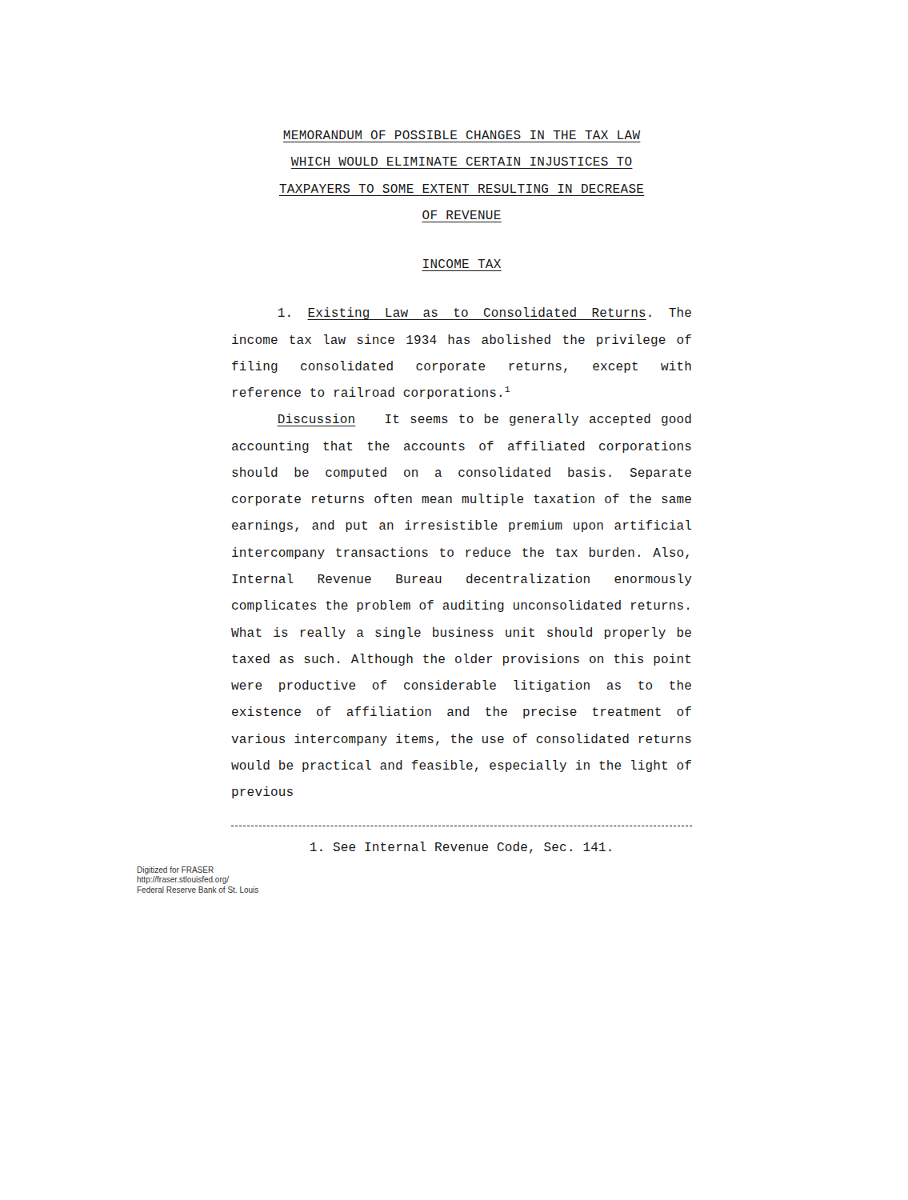MEMORANDUM OF POSSIBLE CHANGES IN THE TAX LAW WHICH WOULD ELIMINATE CERTAIN INJUSTICES TO TAXPAYERS TO SOME EXTENT RESULTING IN DECREASE OF REVENUE
INCOME TAX
1. Existing Law as to Consolidated Returns. The income tax law since 1934 has abolished the privilege of filing consolidated corporate returns, except with reference to railroad corporations.1
Discussion It seems to be generally accepted good accounting that the accounts of affiliated corporations should be computed on a consolidated basis. Separate corporate returns often mean multiple taxation of the same earnings, and put an irresistible premium upon artificial intercompany transactions to reduce the tax burden. Also, Internal Revenue Bureau decentralization enormously complicates the problem of auditing unconsolidated returns. What is really a single business unit should properly be taxed as such. Although the older provisions on this point were productive of considerable litigation as to the existence of affiliation and the precise treatment of various intercompany items, the use of consolidated returns would be practical and feasible, especially in the light of previous
1. See Internal Revenue Code, Sec. 141.
Digitized for FRASER
http://fraser.stlouisfed.org/
Federal Reserve Bank of St. Louis